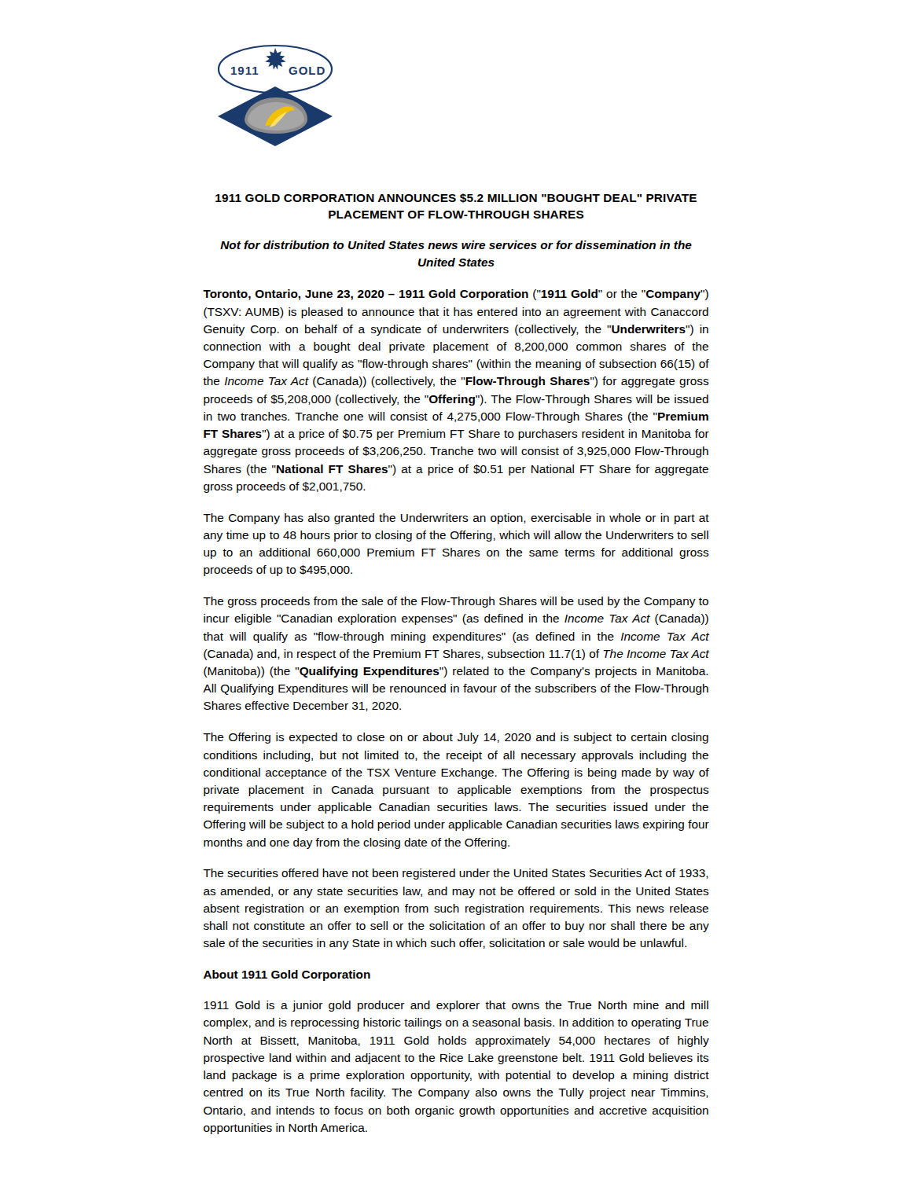1911 GOLD
1911 GOLD CORPORATION ANNOUNCES $5.2 MILLION "BOUGHT DEAL" PRIVATE PLACEMENT OF FLOW-THROUGH SHARES
Not for distribution to United States news wire services or for dissemination in the United States
Toronto, Ontario, June 23, 2020 – 1911 Gold Corporation ("1911 Gold" or the "Company") (TSXV: AUMB) is pleased to announce that it has entered into an agreement with Canaccord Genuity Corp. on behalf of a syndicate of underwriters (collectively, the "Underwriters") in connection with a bought deal private placement of 8,200,000 common shares of the Company that will qualify as "flow-through shares" (within the meaning of subsection 66(15) of the Income Tax Act (Canada)) (collectively, the "Flow-Through Shares") for aggregate gross proceeds of $5,208,000 (collectively, the "Offering"). The Flow-Through Shares will be issued in two tranches. Tranche one will consist of 4,275,000 Flow-Through Shares (the "Premium FT Shares") at a price of $0.75 per Premium FT Share to purchasers resident in Manitoba for aggregate gross proceeds of $3,206,250. Tranche two will consist of 3,925,000 Flow-Through Shares (the "National FT Shares") at a price of $0.51 per National FT Share for aggregate gross proceeds of $2,001,750.
The Company has also granted the Underwriters an option, exercisable in whole or in part at any time up to 48 hours prior to closing of the Offering, which will allow the Underwriters to sell up to an additional 660,000 Premium FT Shares on the same terms for additional gross proceeds of up to $495,000.
The gross proceeds from the sale of the Flow-Through Shares will be used by the Company to incur eligible "Canadian exploration expenses" (as defined in the Income Tax Act (Canada)) that will qualify as "flow-through mining expenditures" (as defined in the Income Tax Act (Canada) and, in respect of the Premium FT Shares, subsection 11.7(1) of The Income Tax Act (Manitoba)) (the "Qualifying Expenditures") related to the Company's projects in Manitoba. All Qualifying Expenditures will be renounced in favour of the subscribers of the Flow-Through Shares effective December 31, 2020.
The Offering is expected to close on or about July 14, 2020 and is subject to certain closing conditions including, but not limited to, the receipt of all necessary approvals including the conditional acceptance of the TSX Venture Exchange. The Offering is being made by way of private placement in Canada pursuant to applicable exemptions from the prospectus requirements under applicable Canadian securities laws. The securities issued under the Offering will be subject to a hold period under applicable Canadian securities laws expiring four months and one day from the closing date of the Offering.
The securities offered have not been registered under the United States Securities Act of 1933, as amended, or any state securities law, and may not be offered or sold in the United States absent registration or an exemption from such registration requirements. This news release shall not constitute an offer to sell or the solicitation of an offer to buy nor shall there be any sale of the securities in any State in which such offer, solicitation or sale would be unlawful.
About 1911 Gold Corporation
1911 Gold is a junior gold producer and explorer that owns the True North mine and mill complex, and is reprocessing historic tailings on a seasonal basis. In addition to operating True North at Bissett, Manitoba, 1911 Gold holds approximately 54,000 hectares of highly prospective land within and adjacent to the Rice Lake greenstone belt. 1911 Gold believes its land package is a prime exploration opportunity, with potential to develop a mining district centred on its True North facility. The Company also owns the Tully project near Timmins, Ontario, and intends to focus on both organic growth opportunities and accretive acquisition opportunities in North America.